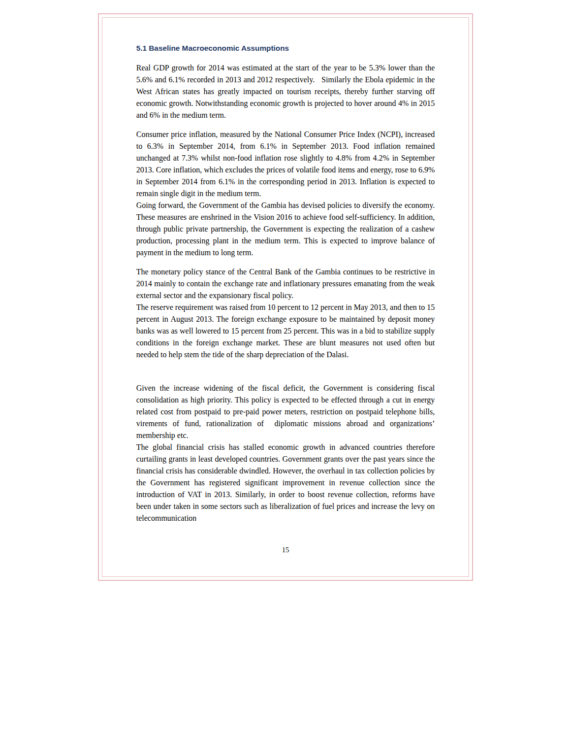5.1 Baseline Macroeconomic Assumptions
Real GDP growth for 2014 was estimated at the start of the year to be 5.3% lower than the 5.6% and 6.1% recorded in 2013 and 2012 respectively. Similarly the Ebola epidemic in the West African states has greatly impacted on tourism receipts, thereby further starving off economic growth. Notwithstanding economic growth is projected to hover around 4% in 2015 and 6% in the medium term.
Consumer price inflation, measured by the National Consumer Price Index (NCPI), increased to 6.3% in September 2014, from 6.1% in September 2013. Food inflation remained unchanged at 7.3% whilst non-food inflation rose slightly to 4.8% from 4.2% in September 2013. Core inflation, which excludes the prices of volatile food items and energy, rose to 6.9% in September 2014 from 6.1% in the corresponding period in 2013. Inflation is expected to remain single digit in the medium term.
Going forward, the Government of the Gambia has devised policies to diversify the economy. These measures are enshrined in the Vision 2016 to achieve food self-sufficiency. In addition, through public private partnership, the Government is expecting the realization of a cashew production, processing plant in the medium term. This is expected to improve balance of payment in the medium to long term.
The monetary policy stance of the Central Bank of the Gambia continues to be restrictive in 2014 mainly to contain the exchange rate and inflationary pressures emanating from the weak external sector and the expansionary fiscal policy.
The reserve requirement was raised from 10 percent to 12 percent in May 2013, and then to 15 percent in August 2013. The foreign exchange exposure to be maintained by deposit money banks was as well lowered to 15 percent from 25 percent. This was in a bid to stabilize supply conditions in the foreign exchange market. These are blunt measures not used often but needed to help stem the tide of the sharp depreciation of the Dalasi.
Given the increase widening of the fiscal deficit, the Government is considering fiscal consolidation as high priority. This policy is expected to be effected through a cut in energy related cost from postpaid to pre-paid power meters, restriction on postpaid telephone bills, virements of fund, rationalization of diplomatic missions abroad and organizations’ membership etc.
The global financial crisis has stalled economic growth in advanced countries therefore curtailing grants in least developed countries. Government grants over the past years since the financial crisis has considerable dwindled. However, the overhaul in tax collection policies by the Government has registered significant improvement in revenue collection since the introduction of VAT in 2013. Similarly, in order to boost revenue collection, reforms have been under taken in some sectors such as liberalization of fuel prices and increase the levy on telecommunication
15